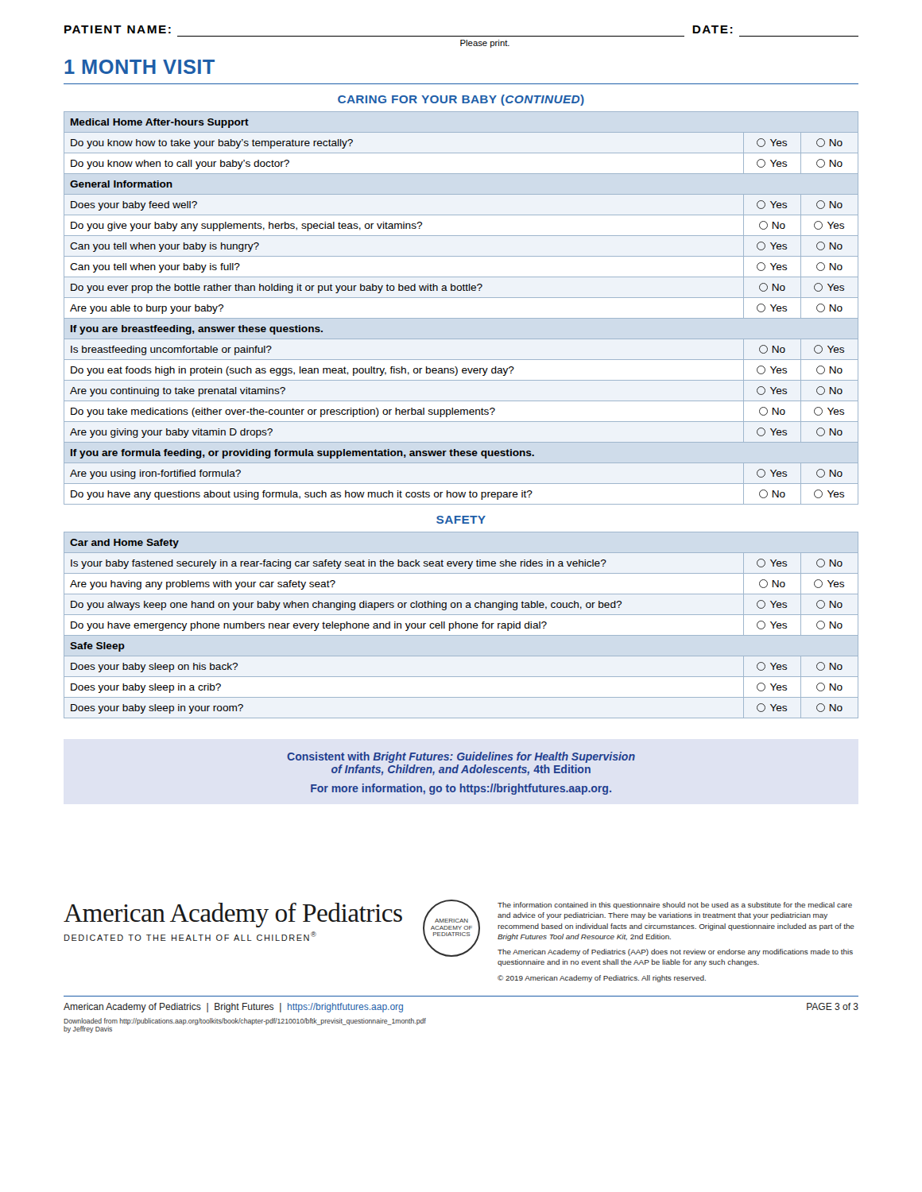PATIENT NAME:
DATE:
Please print.
1 MONTH VISIT
CARING FOR YOUR BABY (CONTINUED)
| Medical Home After-hours Support |
| --- |
| Do you know how to take your baby’s temperature rectally? | Yes | No |
| Do you know when to call your baby’s doctor? | Yes | No |
| General Information |
| Does your baby feed well? | Yes | No |
| Do you give your baby any supplements, herbs, special teas, or vitamins? | No | Yes |
| Can you tell when your baby is hungry? | Yes | No |
| Can you tell when your baby is full? | Yes | No |
| Do you ever prop the bottle rather than holding it or put your baby to bed with a bottle? | No | Yes |
| Are you able to burp your baby? | Yes | No |
| If you are breastfeeding, answer these questions. |
| Is breastfeeding uncomfortable or painful? | No | Yes |
| Do you eat foods high in protein (such as eggs, lean meat, poultry, fish, or beans) every day? | Yes | No |
| Are you continuing to take prenatal vitamins? | Yes | No |
| Do you take medications (either over-the-counter or prescription) or herbal supplements? | No | Yes |
| Are you giving your baby vitamin D drops? | Yes | No |
| If you are formula feeding, or providing formula supplementation, answer these questions. |
| Are you using iron-fortified formula? | Yes | No |
| Do you have any questions about using formula, such as how much it costs or how to prepare it? | No | Yes |
SAFETY
| Car and Home Safety |
| --- |
| Is your baby fastened securely in a rear-facing car safety seat in the back seat every time she rides in a vehicle? | Yes | No |
| Are you having any problems with your car safety seat? | No | Yes |
| Do you always keep one hand on your baby when changing diapers or clothing on a changing table, couch, or bed? | Yes | No |
| Do you have emergency phone numbers near every telephone and in your cell phone for rapid dial? | Yes | No |
| Safe Sleep |
| Does your baby sleep on his back? | Yes | No |
| Does your baby sleep in a crib? | Yes | No |
| Does your baby sleep in your room? | Yes | No |
Consistent with Bright Futures: Guidelines for Health Supervision
of Infants, Children, and Adolescents, 4th Edition
For more information, go to https://brightfutures.aap.org.
American Academy of Pediatrics
DEDICATED TO THE HEALTH OF ALL CHILDREN®
AMERICAN ACADEMY OF PEDIATRICS
The information contained in this questionnaire should not be used as a substitute for the medical care and advice of your pediatrician. There may be variations in treatment that your pediatrician may recommend based on individual facts and circumstances. Original questionnaire included as part of the Bright Futures Tool and Resource Kit, 2nd Edition.
The American Academy of Pediatrics (AAP) does not review or endorse any modifications made to this questionnaire and in no event shall the AAP be liable for any such changes.
© 2019 American Academy of Pediatrics. All rights reserved.
American Academy of Pediatrics | Bright Futures | https://brightfutures.aap.org
PAGE 3 of 3
Downloaded from http://publications.aap.org/toolkits/book/chapter-pdf/1210010/bftk_previsit_questionnaire_1month.pdf
by Jeffrey Davis